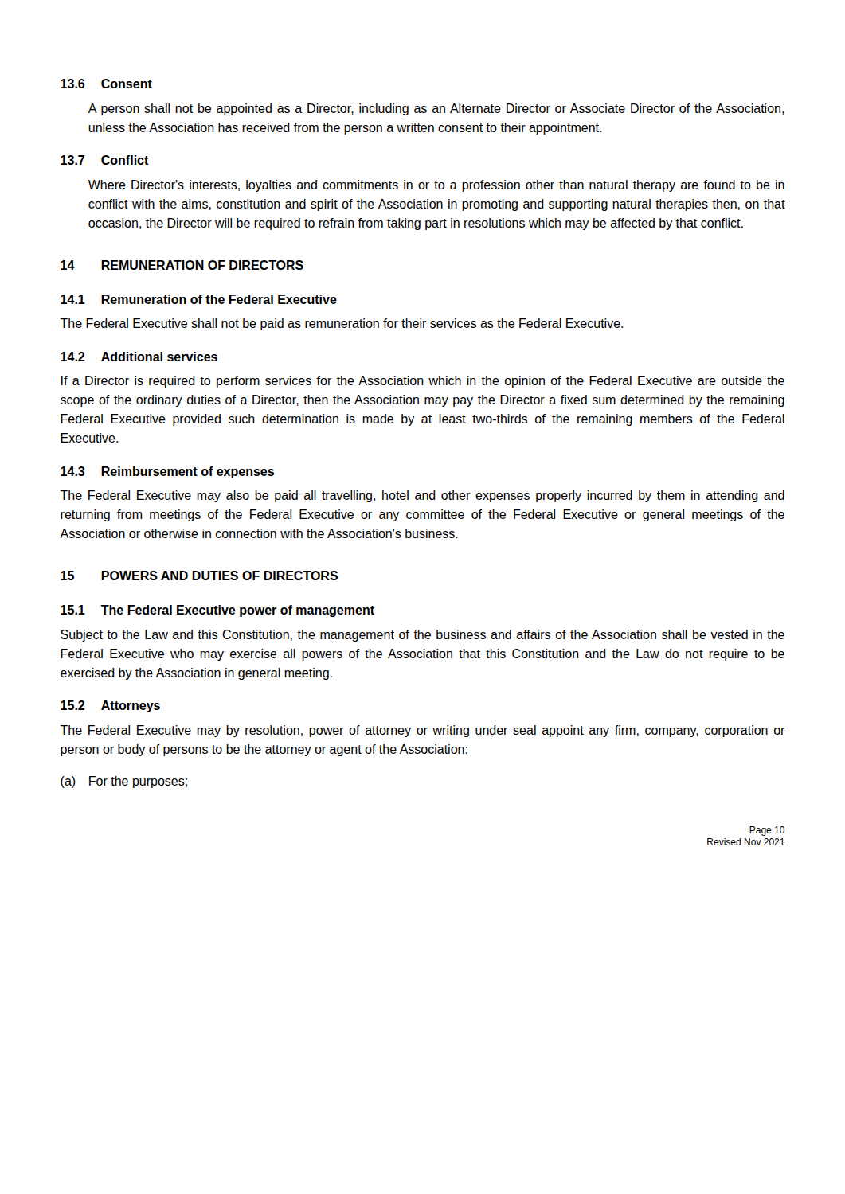13.6 Consent
A person shall not be appointed as a Director, including as an Alternate Director or Associate Director of the Association, unless the Association has received from the person a written consent to their appointment.
13.7 Conflict
Where Director's interests, loyalties and commitments in or to a profession other than natural therapy are found to be in conflict with the aims, constitution and spirit of the Association in promoting and supporting natural therapies then, on that occasion, the Director will be required to refrain from taking part in resolutions which may be affected by that conflict.
14 REMUNERATION OF DIRECTORS
14.1 Remuneration of the Federal Executive
The Federal Executive shall not be paid as remuneration for their services as the Federal Executive.
14.2 Additional services
If a Director is required to perform services for the Association which in the opinion of the Federal Executive are outside the scope of the ordinary duties of a Director, then the Association may pay the Director a fixed sum determined by the remaining Federal Executive provided such determination is made by at least two-thirds of the remaining members of the Federal Executive.
14.3 Reimbursement of expenses
The Federal Executive may also be paid all travelling, hotel and other expenses properly incurred by them in attending and returning from meetings of the Federal Executive or any committee of the Federal Executive or general meetings of the Association or otherwise in connection with the Association's business.
15 POWERS AND DUTIES OF DIRECTORS
15.1 The Federal Executive power of management
Subject to the Law and this Constitution, the management of the business and affairs of the Association shall be vested in the Federal Executive who may exercise all powers of the Association that this Constitution and the Law do not require to be exercised by the Association in general meeting.
15.2 Attorneys
The Federal Executive may by resolution, power of attorney or writing under seal appoint any firm, company, corporation or person or body of persons to be the attorney or agent of the Association:
(a) For the purposes;
Page 10
Revised Nov 2021